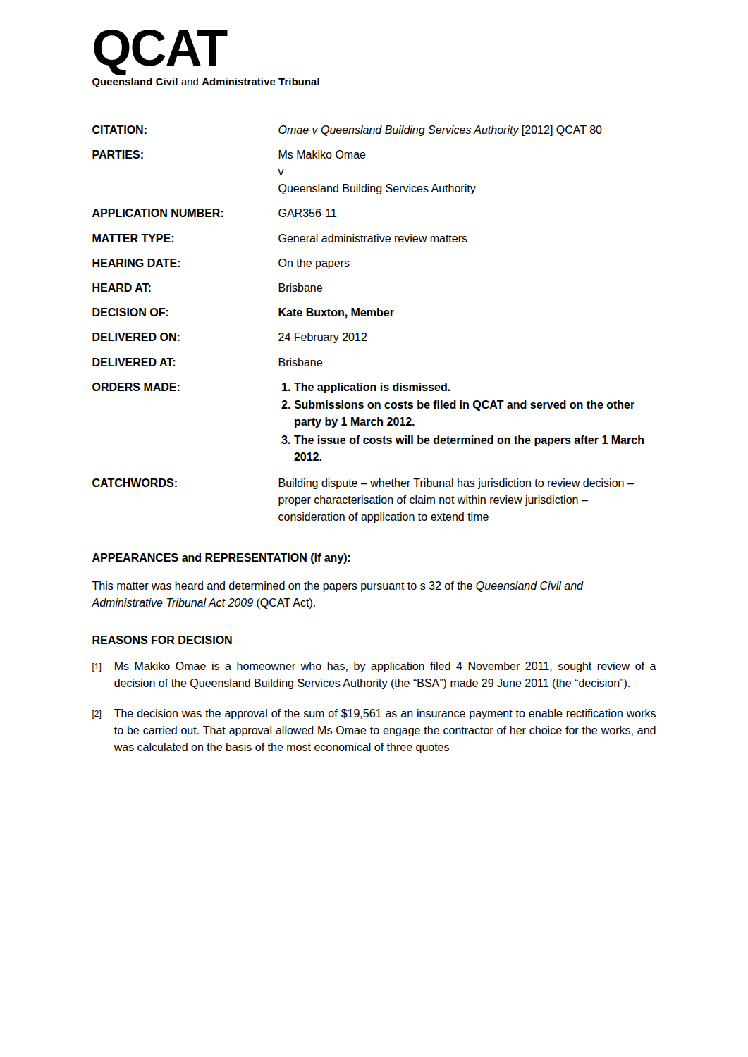QCAT
Queensland Civil and Administrative Tribunal
| Citation: | Omae v Queensland Building Services Authority [2012] QCAT 80 |
| Parties: | Ms Makiko Omae v Queensland Building Services Authority |
| Application Number: | GAR356-11 |
| Matter Type: | General administrative review matters |
| Hearing Date: | On the papers |
| Heard At: | Brisbane |
| Decision Of: | Kate Buxton, Member |
| Delivered On: | 24 February 2012 |
| Delivered At: | Brisbane |
| Orders Made: | The application is dismissed. Submissions on costs be filed in QCAT and served on the other party by 1 March 2012. The issue of costs will be determined on the papers after 1 March 2012. |
| Catchwords: | Building dispute – whether Tribunal has jurisdiction to review decision – proper characterisation of claim not within review jurisdiction – consideration of application to extend time |
APPEARANCES and REPRESENTATION (if any):
This matter was heard and determined on the papers pursuant to s 32 of the Queensland Civil and Administrative Tribunal Act 2009 (QCAT Act).
REASONS FOR DECISION
[1]
Ms Makiko Omae is a homeowner who has, by application filed 4 November 2011, sought review of a decision of the Queensland Building Services Authority (the “BSA”) made 29 June 2011 (the “decision”).
[2]
The decision was the approval of the sum of $19,561 as an insurance payment to enable rectification works to be carried out. That approval allowed Ms Omae to engage the contractor of her choice for the works, and was calculated on the basis of the most economical of three quotes